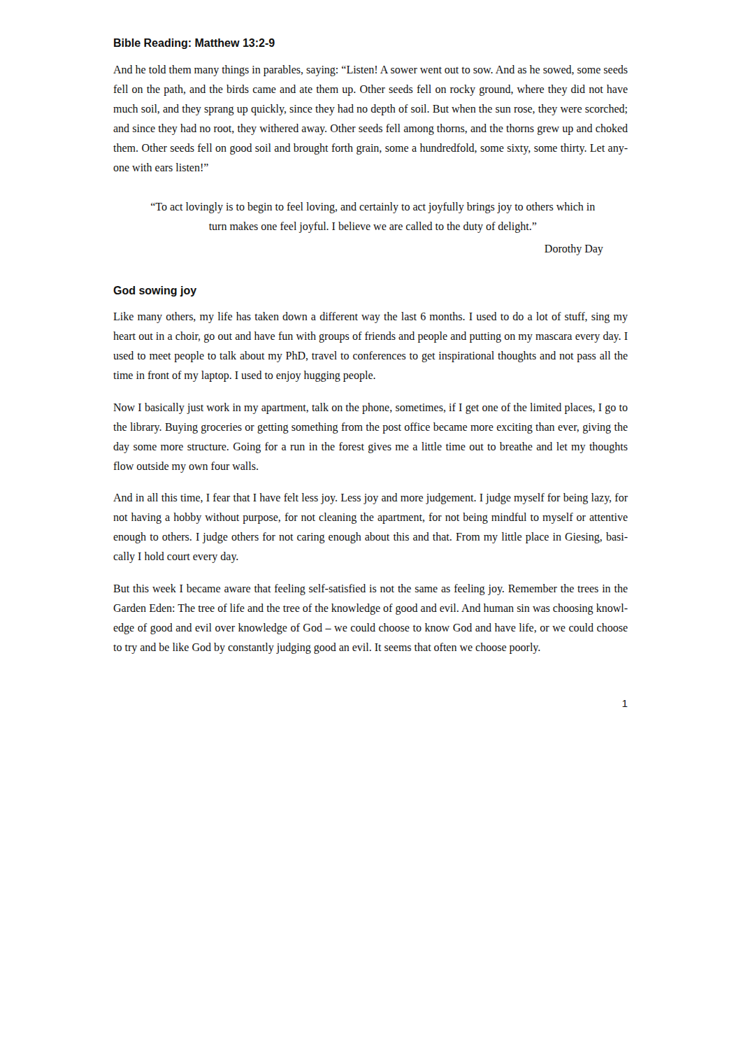Bible Reading: Matthew 13:2-9
And he told them many things in parables, saying: “Listen! A sower went out to sow. And as he sowed, some seeds fell on the path, and the birds came and ate them up. Other seeds fell on rocky ground, where they did not have much soil, and they sprang up quickly, since they had no depth of soil. But when the sun rose, they were scorched; and since they had no root, they withered away. Other seeds fell among thorns, and the thorns grew up and choked them. Other seeds fell on good soil and brought forth grain, some a hundredfold, some sixty, some thirty. Let anyone with ears listen!”
“To act lovingly is to begin to feel loving, and certainly to act joyfully brings joy to others which in turn makes one feel joyful. I believe we are called to the duty of delight.”
Dorothy Day
God sowing joy
Like many others, my life has taken down a different way the last 6 months. I used to do a lot of stuff, sing my heart out in a choir, go out and have fun with groups of friends and people and putting on my mascara every day. I used to meet people to talk about my PhD, travel to conferences to get inspirational thoughts and not pass all the time in front of my laptop. I used to enjoy hugging people.
Now I basically just work in my apartment, talk on the phone, sometimes, if I get one of the limited places, I go to the library. Buying groceries or getting something from the post office became more exciting than ever, giving the day some more structure. Going for a run in the forest gives me a little time out to breathe and let my thoughts flow outside my own four walls.
And in all this time, I fear that I have felt less joy. Less joy and more judgement. I judge myself for being lazy, for not having a hobby without purpose, for not cleaning the apartment, for not being mindful to myself or attentive enough to others. I judge others for not caring enough about this and that. From my little place in Giesing, basically I hold court every day.
But this week I became aware that feeling self-satisfied is not the same as feeling joy. Remember the trees in the Garden Eden: The tree of life and the tree of the knowledge of good and evil. And human sin was choosing knowledge of good and evil over knowledge of God – we could choose to know God and have life, or we could choose to try and be like God by constantly judging good an evil. It seems that often we choose poorly.
1